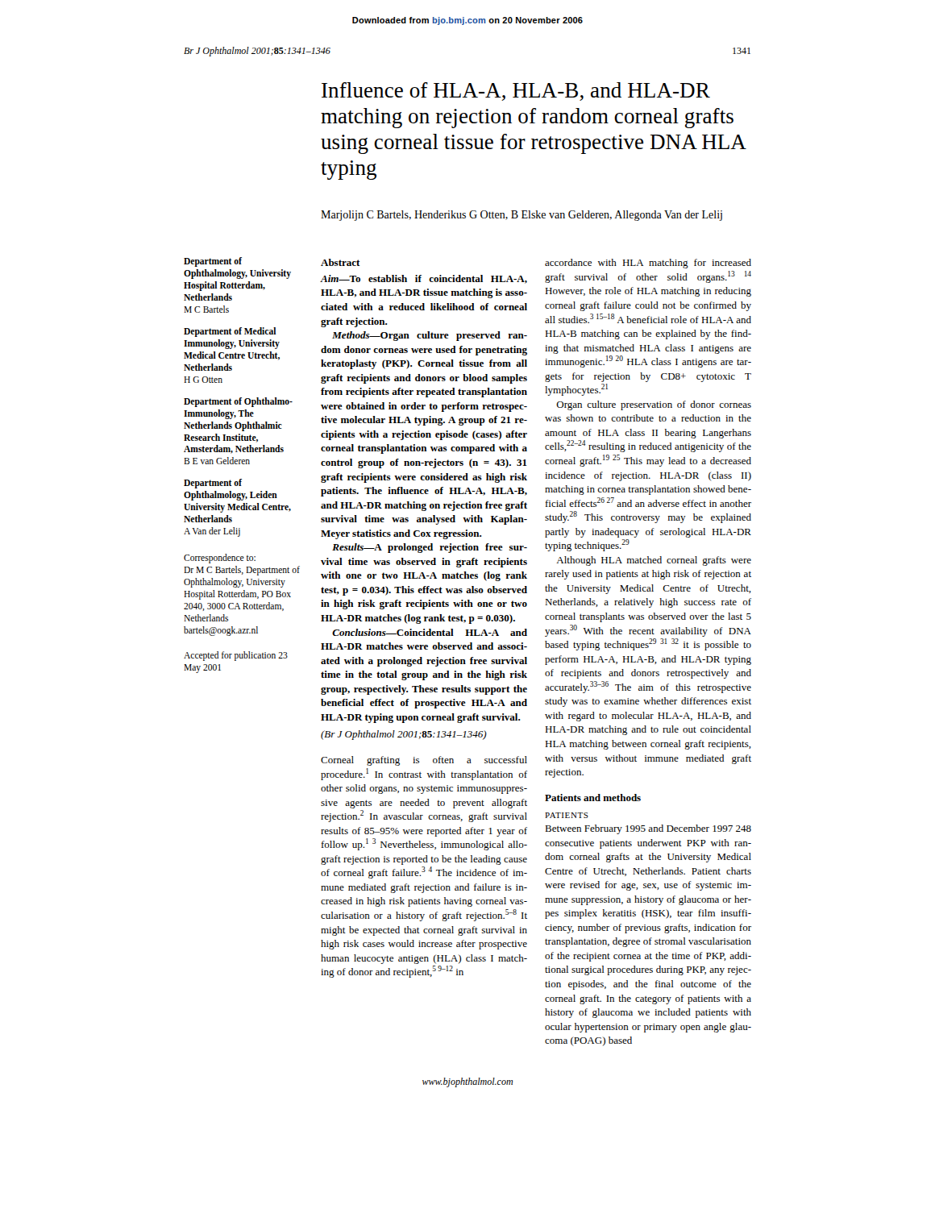Downloaded from bjo.bmj.com on 20 November 2006
Br J Ophthalmol 2001;85:1341–1346
1341
Influence of HLA-A, HLA-B, and HLA-DR matching on rejection of random corneal grafts using corneal tissue for retrospective DNA HLA typing
Marjolijn C Bartels, Henderikus G Otten, B Elske van Gelderen, Allegonda Van der Lelij
Department of Ophthalmology, University Hospital Rotterdam, Netherlands
M C Bartels
Department of Medical Immunology, University Medical Centre Utrecht, Netherlands
H G Otten
Department of Ophthalmo-Immunology, The Netherlands Ophthalmic Research Institute, Amsterdam, Netherlands
B E van Gelderen
Department of Ophthalmology, Leiden University Medical Centre, Netherlands
A Van der Lelij
Correspondence to:
Dr M C Bartels, Department of Ophthalmology, University Hospital Rotterdam, PO Box 2040, 3000 CA Rotterdam, Netherlands
bartels@oogk.azr.nl
Accepted for publication 23 May 2001
Abstract
Aim—To establish if coincidental HLA-A, HLA-B, and HLA-DR tissue matching is associated with a reduced likelihood of corneal graft rejection.
Methods—Organ culture preserved random donor corneas were used for penetrating keratoplasty (PKP). Corneal tissue from all graft recipients and donors or blood samples from recipients after repeated transplantation were obtained in order to perform retrospective molecular HLA typing. A group of 21 recipients with a rejection episode (cases) after corneal transplantation was compared with a control group of non-rejectors (n = 43). 31 graft recipients were considered as high risk patients. The influence of HLA-A, HLA-B, and HLA-DR matching on rejection free graft survival time was analysed with Kaplan-Meyer statistics and Cox regression.
Results—A prolonged rejection free survival time was observed in graft recipients with one or two HLA-A matches (log rank test, p = 0.034). This effect was also observed in high risk graft recipients with one or two HLA-DR matches (log rank test, p = 0.030).
Conclusions—Coincidental HLA-A and HLA-DR matches were observed and associated with a prolonged rejection free survival time in the total group and in the high risk group, respectively. These results support the beneficial effect of prospective HLA-A and HLA-DR typing upon corneal graft survival.
(Br J Ophthalmol 2001;85:1341–1346)
Corneal grafting is often a successful procedure.1 In contrast with transplantation of other solid organs, no systemic immunosuppressive agents are needed to prevent allograft rejection.2 In avascular corneas, graft survival results of 85–95% were reported after 1 year of follow up.1 3 Nevertheless, immunological allograft rejection is reported to be the leading cause of corneal graft failure.3 4 The incidence of immune mediated graft rejection and failure is increased in high risk patients having corneal vascularisation or a history of graft rejection.5–8 It might be expected that corneal graft survival in high risk cases would increase after prospective human leucocyte antigen (HLA) class I matching of donor and recipient,5 9–12 in
accordance with HLA matching for increased graft survival of other solid organs.13 14 However, the role of HLA matching in reducing corneal graft failure could not be confirmed by all studies.3 15–18 A beneficial role of HLA-A and HLA-B matching can be explained by the finding that mismatched HLA class I antigens are immunogenic.19 20 HLA class I antigens are targets for rejection by CD8+ cytotoxic T lymphocytes.21
Organ culture preservation of donor corneas was shown to contribute to a reduction in the amount of HLA class II bearing Langerhans cells,22–24 resulting in reduced antigenicity of the corneal graft.19 25 This may lead to a decreased incidence of rejection. HLA-DR (class II) matching in cornea transplantation showed beneficial effects26 27 and an adverse effect in another study.28 This controversy may be explained partly by inadequacy of serological HLA-DR typing techniques.29
Although HLA matched corneal grafts were rarely used in patients at high risk of rejection at the University Medical Centre of Utrecht, Netherlands, a relatively high success rate of corneal transplants was observed over the last 5 years.30 With the recent availability of DNA based typing techniques29 31 32 it is possible to perform HLA-A, HLA-B, and HLA-DR typing of recipients and donors retrospectively and accurately.33–36 The aim of this retrospective study was to examine whether differences exist with regard to molecular HLA-A, HLA-B, and HLA-DR matching and to rule out coincidental HLA matching between corneal graft recipients, with versus without immune mediated graft rejection.
Patients and methods
Patients
Between February 1995 and December 1997 248 consecutive patients underwent PKP with random corneal grafts at the University Medical Centre of Utrecht, Netherlands. Patient charts were revised for age, sex, use of systemic immune suppression, a history of glaucoma or herpes simplex keratitis (HSK), tear film insufficiency, number of previous grafts, indication for transplantation, degree of stromal vascularisation of the recipient cornea at the time of PKP, additional surgical procedures during PKP, any rejection episodes, and the final outcome of the corneal graft. In the category of patients with a history of glaucoma we included patients with ocular hypertension or primary open angle glaucoma (POAG) based
www.bjophthalmol.com